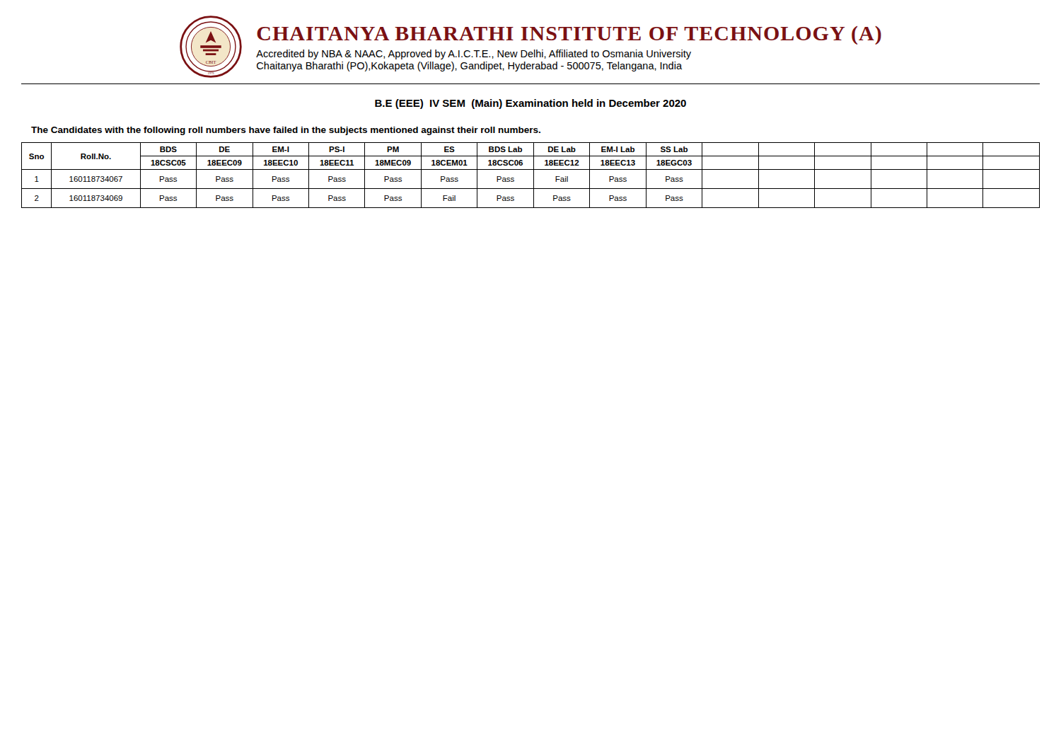CBIT 1979
CHAITANYA BHARATHI INSTITUTE OF TECHNOLOGY (A)
Accredited by NBA & NAAC, Approved by A.I.C.T.E., New Delhi, Affiliated to Osmania University
Chaitanya Bharathi (PO),Kokapeta (Village), Gandipet, Hyderabad - 500075, Telangana, India
B.E (EEE) IV SEM (Main) Examination held in December 2020
The Candidates with the following roll numbers have failed in the subjects mentioned against their roll numbers.
| Sno | Roll.No. | BDS | DE | EM-I | PS-I | PM | ES | BDS Lab | DE Lab | EM-I Lab | SS Lab | | | | | | |
| --- | --- | --- | --- | --- | --- | --- | --- | --- | --- | --- | --- | --- | --- | --- | --- | --- | --- |
| 18CSC05 | 18EEC09 | 18EEC10 | 18EEC11 | 18MEC09 | 18CEM01 | 18CSC06 | 18EEC12 | 18EEC13 | 18EGC03 | | | | | | |
| 1 | 160118734067 | Pass | Pass | Pass | Pass | Pass | Pass | Pass | Fail | Pass | Pass | | | | | | |
| 2 | 160118734069 | Pass | Pass | Pass | Pass | Pass | Fail | Pass | Pass | Pass | Pass | | | | | | |